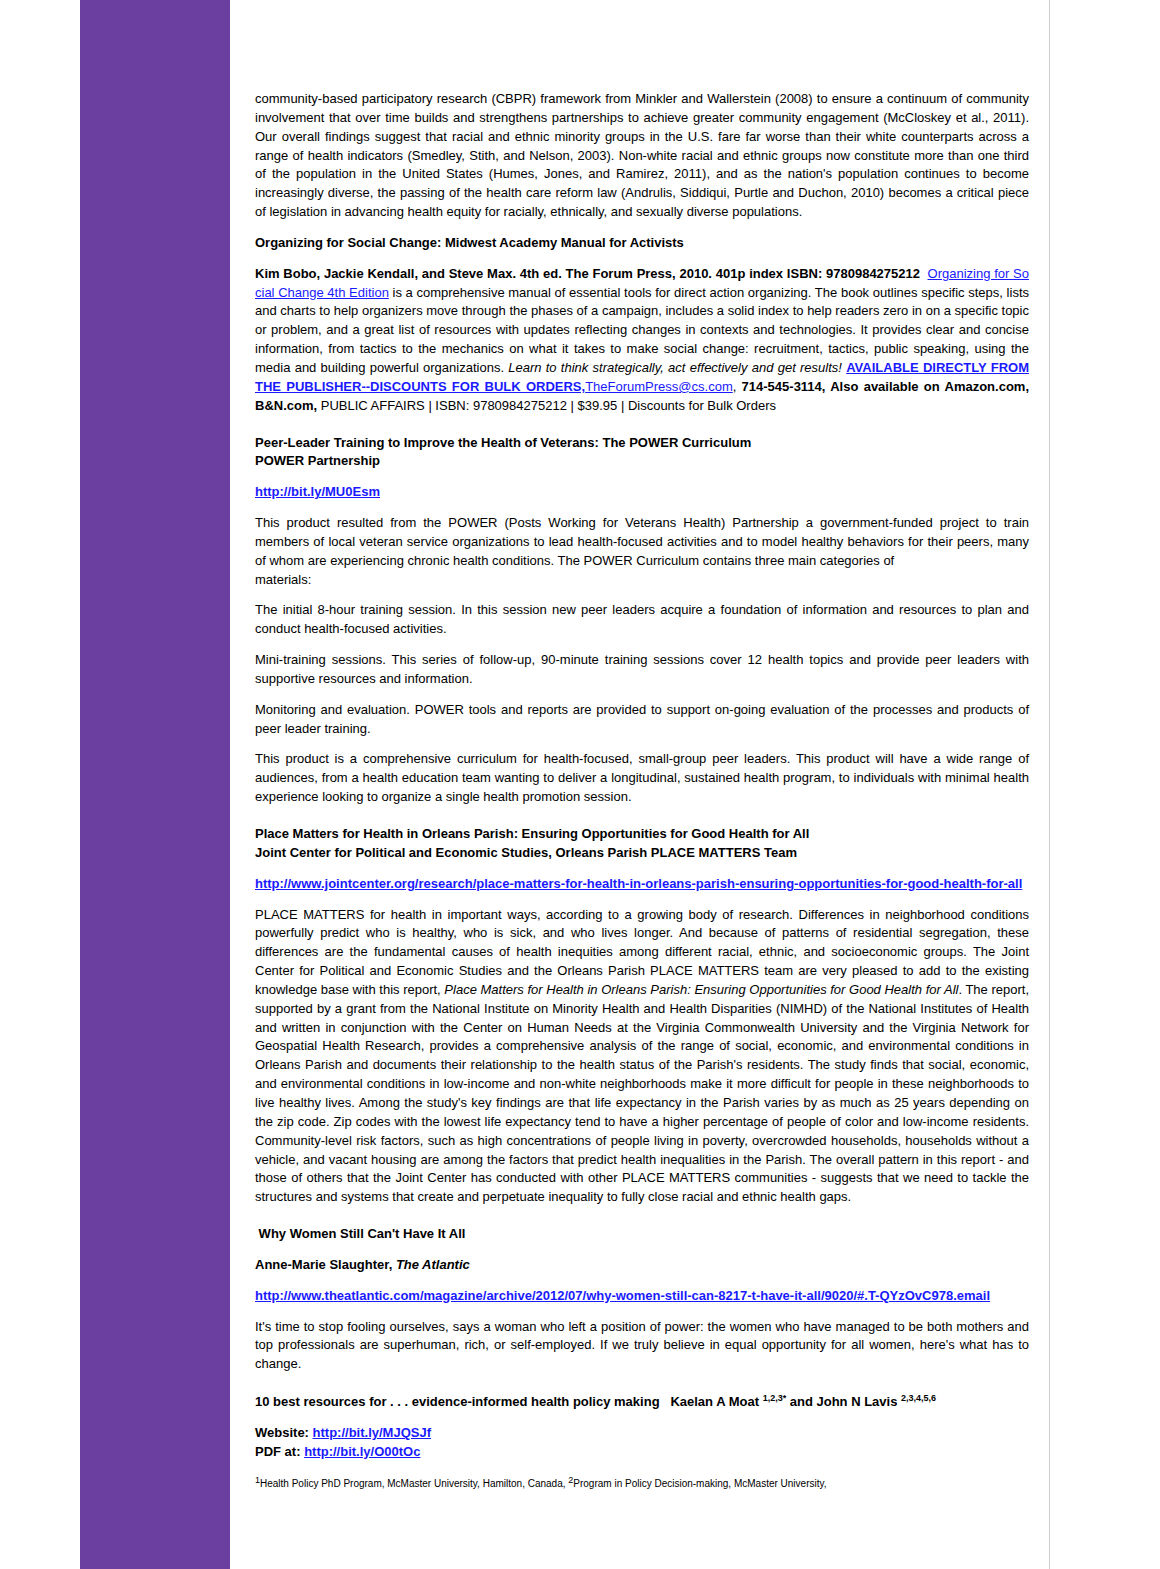community-based participatory research (CBPR) framework from Minkler and Wallerstein (2008) to ensure a continuum of community involvement that over time builds and strengthens partnerships to achieve greater community engagement (McCloskey et al., 2011). Our overall findings suggest that racial and ethnic minority groups in the U.S. fare far worse than their white counterparts across a range of health indicators (Smedley, Stith, and Nelson, 2003). Non-white racial and ethnic groups now constitute more than one third of the population in the United States (Humes, Jones, and Ramirez, 2011), and as the nation's population continues to become increasingly diverse, the passing of the health care reform law (Andrulis, Siddiqui, Purtle and Duchon, 2010) becomes a critical piece of legislation in advancing health equity for racially, ethnically, and sexually diverse populations.
Organizing for Social Change: Midwest Academy Manual for Activists
Kim Bobo, Jackie Kendall, and Steve Max. 4th ed. The Forum Press, 2010. 401p index ISBN: 9780984275212 Organizing for Social Change 4th Edition is a comprehensive manual of essential tools for direct action organizing. The book outlines specific steps, lists and charts to help organizers move through the phases of a campaign, includes a solid index to help readers zero in on a specific topic or problem, and a great list of resources with updates reflecting changes in contexts and technologies. It provides clear and concise information, from tactics to the mechanics on what it takes to make social change: recruitment, tactics, public speaking, using the media and building powerful organizations. Learn to think strategically, act effectively and get results! AVAILABLE DIRECTLY FROM THE PUBLISHER--DISCOUNTS FOR BULK ORDERS, TheForumPress@cs.com, 714-545-3114, Also available on Amazon.com, B&N.com, PUBLIC AFFAIRS | ISBN: 9780984275212 | $39.95 | Discounts for Bulk Orders
Peer-Leader Training to Improve the Health of Veterans: The POWER Curriculum
POWER Partnership
http://bit.ly/MU0Esm
This product resulted from the POWER (Posts Working for Veterans Health) Partnership a government-funded project to train members of local veteran service organizations to lead health-focused activities and to model healthy behaviors for their peers, many of whom are experiencing chronic health conditions. The POWER Curriculum contains three main categories of
materials:
The initial 8-hour training session. In this session new peer leaders acquire a foundation of information and resources to plan and conduct health-focused activities.
Mini-training sessions. This series of follow-up, 90-minute training sessions cover 12 health topics and provide peer leaders with supportive resources and information.
Monitoring and evaluation. POWER tools and reports are provided to support on-going evaluation of the processes and products of peer leader training.
This product is a comprehensive curriculum for health-focused, small-group peer leaders. This product will have a wide range of audiences, from a health education team wanting to deliver a longitudinal, sustained health program, to individuals with minimal health experience looking to organize a single health promotion session.
Place Matters for Health in Orleans Parish: Ensuring Opportunities for Good Health for All
Joint Center for Political and Economic Studies, Orleans Parish PLACE MATTERS Team
http://www.jointcenter.org/research/place-matters-for-health-in-orleans-parish-ensuring-opportunities-for-good-health-for-all
PLACE MATTERS for health in important ways, according to a growing body of research. Differences in neighborhood conditions powerfully predict who is healthy, who is sick, and who lives longer. And because of patterns of residential segregation, these differences are the fundamental causes of health inequities among different racial, ethnic, and socioeconomic groups. The Joint Center for Political and Economic Studies and the Orleans Parish PLACE MATTERS team are very pleased to add to the existing knowledge base with this report, Place Matters for Health in Orleans Parish: Ensuring Opportunities for Good Health for All. The report, supported by a grant from the National Institute on Minority Health and Health Disparities (NIMHD) of the National Institutes of Health and written in conjunction with the Center on Human Needs at the Virginia Commonwealth University and the Virginia Network for Geospatial Health Research, provides a comprehensive analysis of the range of social, economic, and environmental conditions in Orleans Parish and documents their relationship to the health status of the Parish's residents. The study finds that social, economic, and environmental conditions in low-income and non-white neighborhoods make it more difficult for people in these neighborhoods to live healthy lives. Among the study's key findings are that life expectancy in the Parish varies by as much as 25 years depending on the zip code. Zip codes with the lowest life expectancy tend to have a higher percentage of people of color and low-income residents. Community-level risk factors, such as high concentrations of people living in poverty, overcrowded households, households without a vehicle, and vacant housing are among the factors that predict health inequalities in the Parish. The overall pattern in this report - and those of others that the Joint Center has conducted with other PLACE MATTERS communities - suggests that we need to tackle the structures and systems that create and perpetuate inequality to fully close racial and ethnic health gaps.
Why Women Still Can't Have It All
Anne-Marie Slaughter, The Atlantic
http://www.theatlantic.com/magazine/archive/2012/07/why-women-still-can-8217-t-have-it-all/9020/#.T-QYzOvC978.email
It's time to stop fooling ourselves, says a woman who left a position of power: the women who have managed to be both mothers and top professionals are superhuman, rich, or self-employed. If we truly believe in equal opportunity for all women, here's what has to change.
10 best resources for . . . evidence-informed health policy making Kaelan A Moat 1,2,3* and John N Lavis 2,3,4,5,6
Website: http://bit.ly/MJQSJf
PDF at: http://bit.ly/O00tOc
1Health Policy PhD Program, McMaster University, Hamilton, Canada, 2Program in Policy Decision-making, McMaster University,